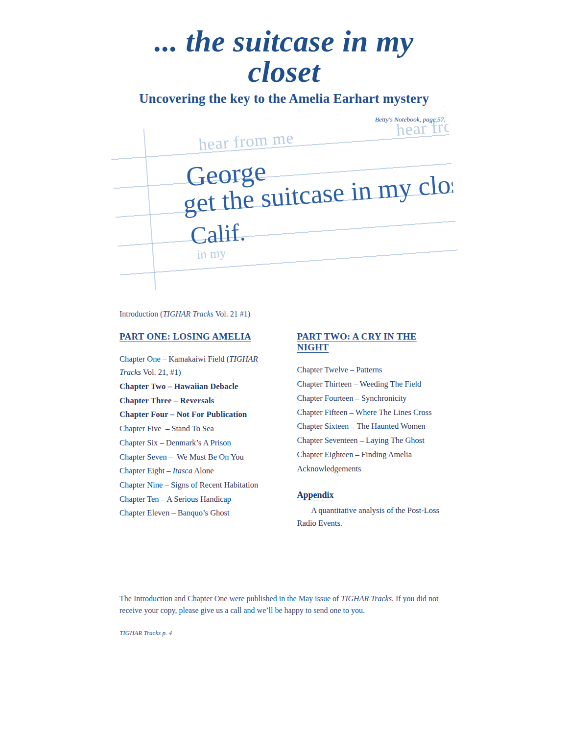... the suitcase in my closet
Uncovering the key to the Amelia Earhart mystery
hear from me hear from me George get the suitcase in my closet Calif. in my
Betty's Notebook, page 57.
Introduction (TIGHAR Tracks Vol. 21 #1)
PART ONE: LOSING AMELIA
Chapter One – Kamakaiwi Field (TIGHAR Tracks Vol. 21, #1)
Chapter Two – Hawaiian Debacle
Chapter Three – Reversals
Chapter Four – Not For Publication
Chapter Five – Stand To Sea
Chapter Six – Denmark’s A Prison
Chapter Seven – We Must Be On You
Chapter Eight – Itasca Alone
Chapter Nine – Signs of Recent Habitation
Chapter Ten – A Serious Handicap
Chapter Eleven – Banquo’s Ghost
PART TWO: A CRY IN THE NIGHT
Chapter Twelve – Patterns
Chapter Thirteen – Weeding The Field
Chapter Fourteen – Synchronicity
Chapter Fifteen – Where The Lines Cross
Chapter Sixteen – The Haunted Women
Chapter Seventeen – Laying The Ghost
Chapter Eighteen – Finding Amelia
Acknowledgements
Appendix
A quantitative analysis of the Post-Loss Radio Events.
The Introduction and Chapter One were published in the May issue of TIGHAR Tracks. If you did not receive your copy, please give us a call and we’ll be happy to send one to you.
TIGHAR Tracks p. 4